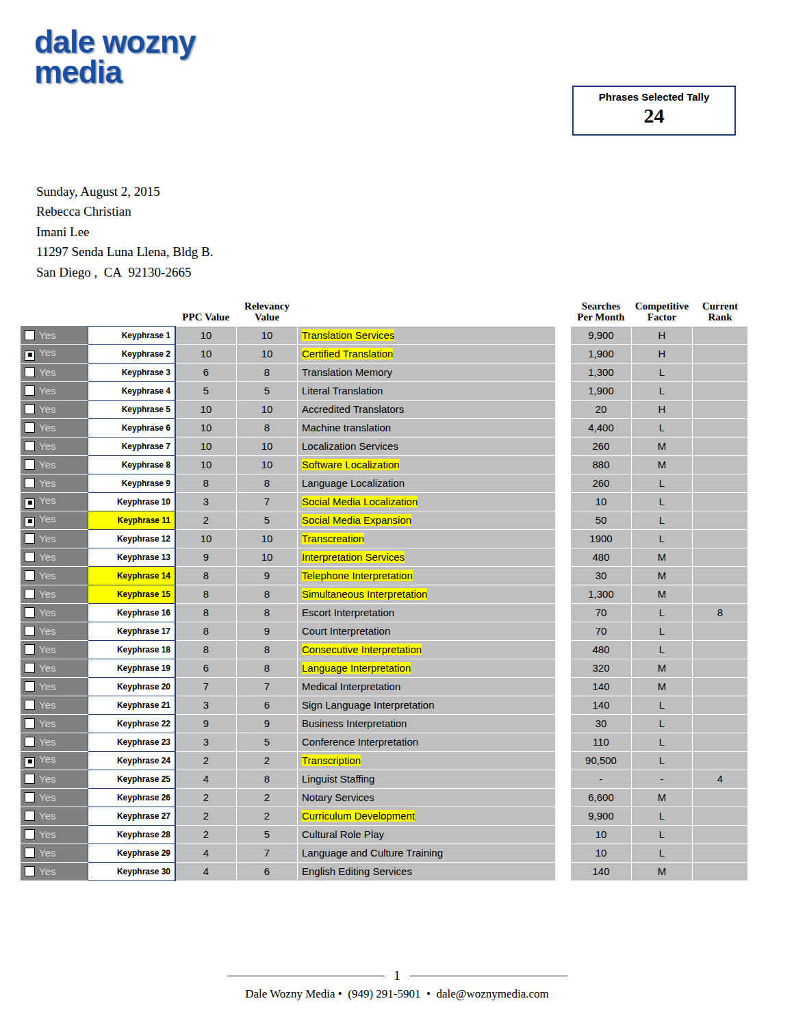dale wozny media
Phrases Selected Tally
24
Sunday, August 2, 2015
Rebecca Christian
Imani Lee
11297 Senda Luna Llena, Bldg B.
San Diego , CA 92130-2665
| | | PPC Value | Relevancy Value | | | Searches Per Month | Competitive Factor | Current Rank |
| --- | --- | --- | --- | --- | --- | --- | --- | --- |
| Yes | Keyphrase 1 | 10 | 10 | Translation Services | | 9,900 | H | |
| ■ Yes | Keyphrase 2 | 10 | 10 | Certified Translation | | 1,900 | H | |
| Yes | Keyphrase 3 | 6 | 8 | Translation Memory | | 1,300 | L | |
| Yes | Keyphrase 4 | 5 | 5 | Literal Translation | | 1,900 | L | |
| Yes | Keyphrase 5 | 10 | 10 | Accredited Translators | | 20 | H | |
| Yes | Keyphrase 6 | 10 | 8 | Machine translation | | 4,400 | L | |
| Yes | Keyphrase 7 | 10 | 10 | Localization Services | | 260 | M | |
| Yes | Keyphrase 8 | 10 | 10 | Software Localization | | 880 | M | |
| Yes | Keyphrase 9 | 8 | 8 | Language Localization | | 260 | L | |
| ■ Yes | Keyphrase 10 | 3 | 7 | Social Media Localization | | 10 | L | |
| ■ Yes | Keyphrase 11 | 2 | 5 | Social Media Expansion | | 50 | L | |
| Yes | Keyphrase 12 | 10 | 10 | Transcreation | | 1900 | L | |
| Yes | Keyphrase 13 | 9 | 10 | Interpretation Services | | 480 | M | |
| Yes | Keyphrase 14 | 8 | 9 | Telephone Interpretation | | 30 | M | |
| Yes | Keyphrase 15 | 8 | 8 | Simultaneous Interpretation | | 1,300 | M | |
| Yes | Keyphrase 16 | 8 | 8 | Escort Interpretation | | 70 | L | 8 |
| Yes | Keyphrase 17 | 8 | 9 | Court Interpretation | | 70 | L | |
| Yes | Keyphrase 18 | 8 | 8 | Consecutive Interpretation | | 480 | L | |
| Yes | Keyphrase 19 | 6 | 8 | Language Interpretation | | 320 | M | |
| Yes | Keyphrase 20 | 7 | 7 | Medical Interpretation | | 140 | M | |
| Yes | Keyphrase 21 | 3 | 6 | Sign Language Interpretation | | 140 | L | |
| Yes | Keyphrase 22 | 9 | 9 | Business Interpretation | | 30 | L | |
| Yes | Keyphrase 23 | 3 | 5 | Conference Interpretation | | 110 | L | |
| ■ Yes | Keyphrase 24 | 2 | 2 | Transcription | | 90,500 | L | |
| Yes | Keyphrase 25 | 4 | 8 | Linguist Staffing | | - | - | 4 |
| Yes | Keyphrase 26 | 2 | 2 | Notary Services | | 6,600 | M | |
| Yes | Keyphrase 27 | 2 | 2 | Curriculum Development | | 9,900 | L | |
| Yes | Keyphrase 28 | 2 | 5 | Cultural Role Play | | 10 | L | |
| Yes | Keyphrase 29 | 4 | 7 | Language and Culture Training | | 10 | L | |
| Yes | Keyphrase 30 | 4 | 6 | English Editing Services | | 140 | M | |
1
Dale Wozny Media • (949) 291-5901 • dale@woznymedia.com